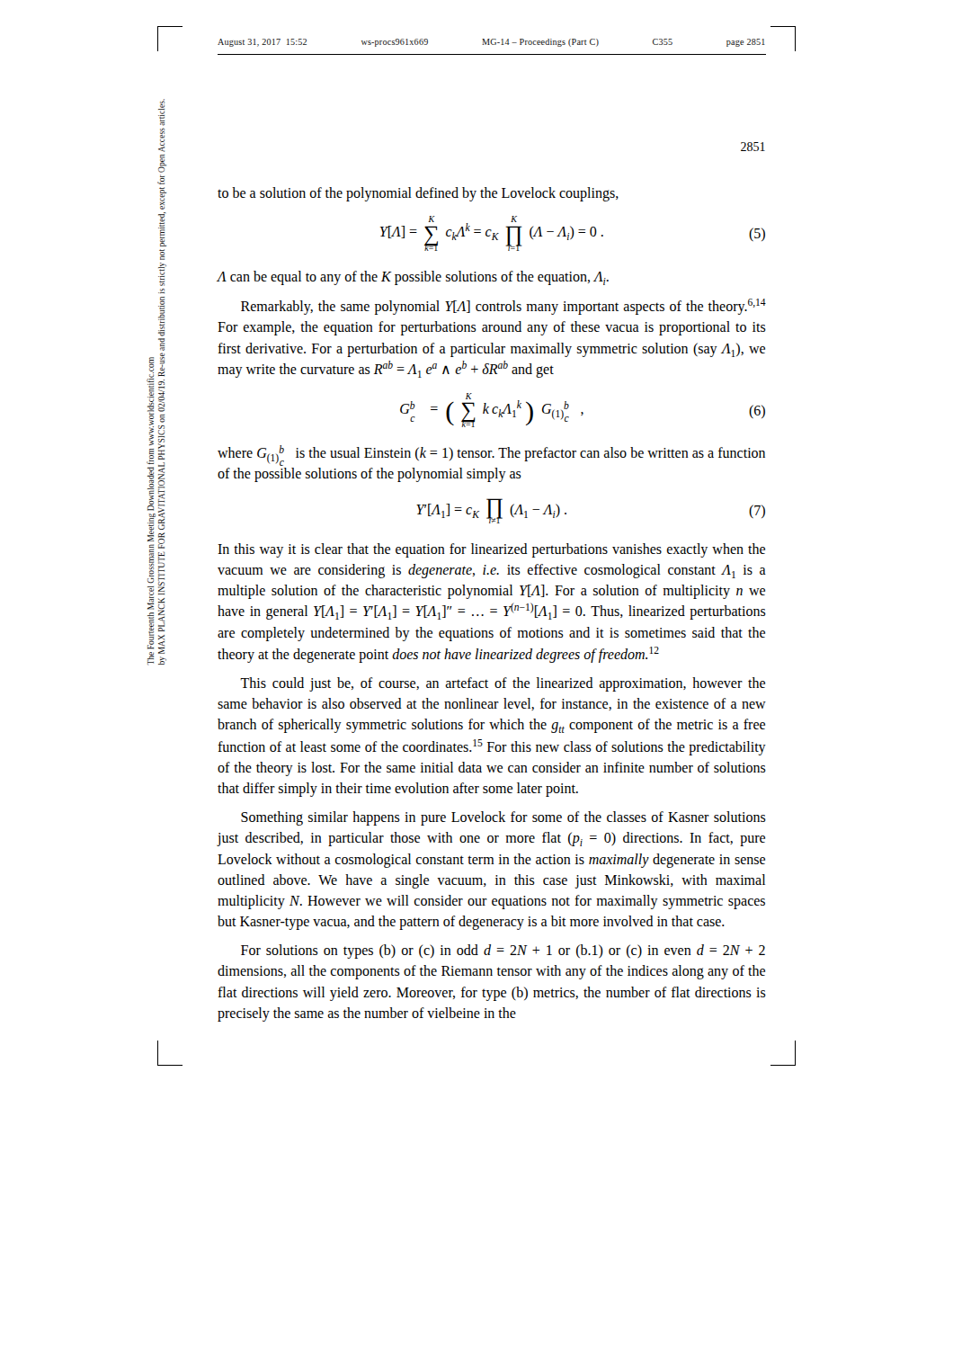August 31, 2017 15:52 ws-procs961x669 MG-14 – Proceedings (Part C) C355 page 2851
The Fourteenth Marcel Grossmann Meeting Downloaded from www.worldscientific.com by MAX PLANCK INSTITUTE FOR GRAVITATIONAL PHYSICS on 02/04/19. Re-use and distribution is strictly not permitted, except for Open Access articles.
2851
to be a solution of the polynomial defined by the Lovelock couplings,
Υ[Λ] = K∑k=1 ckΛk = cK K∏i=1 (Λ − Λi) = 0 .
(5)
Λ can be equal to any of the K possible solutions of the equation, Λi.
Remarkably, the same polynomial Υ[Λ] controls many important aspects of the theory.6,14 For example, the equation for perturbations around any of these vacua is proportional to its first derivative. For a perturbation of a particular maximally symmetric solution (say Λ1), we may write the curvature as Rab = Λ1 ea ∧ eb + δRab and get
Gbc = ( K∑k=1 k ckΛ1k ) G(1)bc ,
(6)
where G(1)bc is the usual Einstein (k = 1) tensor. The prefactor can also be written as a function of the possible solutions of the polynomial simply as
Υ′[Λ1] = cK ∏i≠1 (Λ1 − Λi) .
(7)
In this way it is clear that the equation for linearized perturbations vanishes exactly when the vacuum we are considering is degenerate, i.e. its effective cosmological constant Λ1 is a multiple solution of the characteristic polynomial Υ[Λ]. For a solution of multiplicity n we have in general Υ[Λ1] = Υ′[Λ1] = Υ[Λ1]″ = … = Υ(n−1)[Λ1] = 0. Thus, linearized perturbations are completely undetermined by the equations of motions and it is sometimes said that the theory at the degenerate point does not have linearized degrees of freedom. 12
This could just be, of course, an artefact of the linearized approximation, however the same behavior is also observed at the nonlinear level, for instance, in the existence of a new branch of spherically symmetric solutions for which the gtt component of the metric is a free function of at least some of the coordinates.15 For this new class of solutions the predictability of the theory is lost. For the same initial data we can consider an infinite number of solutions that differ simply in their time evolution after some later point.
Something similar happens in pure Lovelock for some of the classes of Kasner solutions just described, in particular those with one or more flat (pi = 0) directions. In fact, pure Lovelock without a cosmological constant term in the action is maximally degenerate in sense outlined above. We have a single vacuum, in this case just Minkowski, with maximal multiplicity N. However we will consider our equations not for maximally symmetric spaces but Kasner-type vacua, and the pattern of degeneracy is a bit more involved in that case.
For solutions on types (b) or (c) in odd d = 2N + 1 or (b.1) or (c) in even d = 2N + 2 dimensions, all the components of the Riemann tensor with any of the indices along any of the flat directions will yield zero. Moreover, for type (b) metrics, the number of flat directions is precisely the same as the number of vielbeine in the